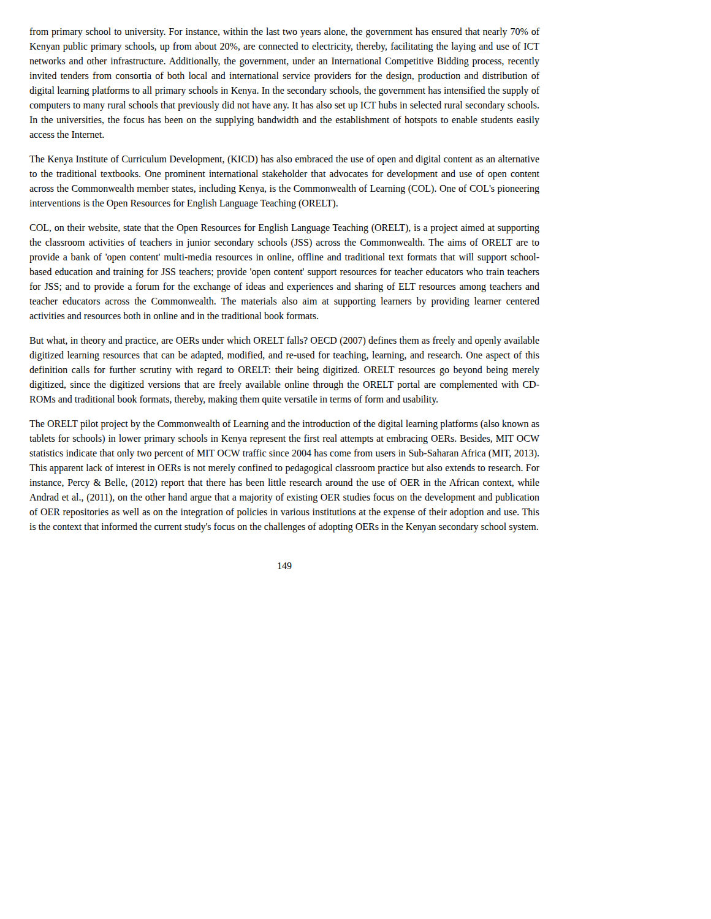from primary school to university. For instance, within the last two years alone, the government has ensured that nearly 70% of Kenyan public primary schools, up from about 20%, are connected to electricity, thereby, facilitating the laying and use of ICT networks and other infrastructure. Additionally, the government, under an International Competitive Bidding process, recently invited tenders from consortia of both local and international service providers for the design, production and distribution of digital learning platforms to all primary schools in Kenya. In the secondary schools, the government has intensified the supply of computers to many rural schools that previously did not have any. It has also set up ICT hubs in selected rural secondary schools. In the universities, the focus has been on the supplying bandwidth and the establishment of hotspots to enable students easily access the Internet.
The Kenya Institute of Curriculum Development, (KICD) has also embraced the use of open and digital content as an alternative to the traditional textbooks. One prominent international stakeholder that advocates for development and use of open content across the Commonwealth member states, including Kenya, is the Commonwealth of Learning (COL). One of COL's pioneering interventions is the Open Resources for English Language Teaching (ORELT).
COL, on their website, state that the Open Resources for English Language Teaching (ORELT), is a project aimed at supporting the classroom activities of teachers in junior secondary schools (JSS) across the Commonwealth. The aims of ORELT are to provide a bank of 'open content' multi-media resources in online, offline and traditional text formats that will support school-based education and training for JSS teachers; provide 'open content' support resources for teacher educators who train teachers for JSS; and to provide a forum for the exchange of ideas and experiences and sharing of ELT resources among teachers and teacher educators across the Commonwealth. The materials also aim at supporting learners by providing learner centered activities and resources both in online and in the traditional book formats.
But what, in theory and practice, are OERs under which ORELT falls? OECD (2007) defines them as freely and openly available digitized learning resources that can be adapted, modified, and re-used for teaching, learning, and research. One aspect of this definition calls for further scrutiny with regard to ORELT: their being digitized. ORELT resources go beyond being merely digitized, since the digitized versions that are freely available online through the ORELT portal are complemented with CD-ROMs and traditional book formats, thereby, making them quite versatile in terms of form and usability.
The ORELT pilot project by the Commonwealth of Learning and the introduction of the digital learning platforms (also known as tablets for schools) in lower primary schools in Kenya represent the first real attempts at embracing OERs. Besides, MIT OCW statistics indicate that only two percent of MIT OCW traffic since 2004 has come from users in Sub-Saharan Africa (MIT, 2013). This apparent lack of interest in OERs is not merely confined to pedagogical classroom practice but also extends to research. For instance, Percy & Belle, (2012) report that there has been little research around the use of OER in the African context, while Andrad et al., (2011), on the other hand argue that a majority of existing OER studies focus on the development and publication of OER repositories as well as on the integration of policies in various institutions at the expense of their adoption and use. This is the context that informed the current study's focus on the challenges of adopting OERs in the Kenyan secondary school system.
149